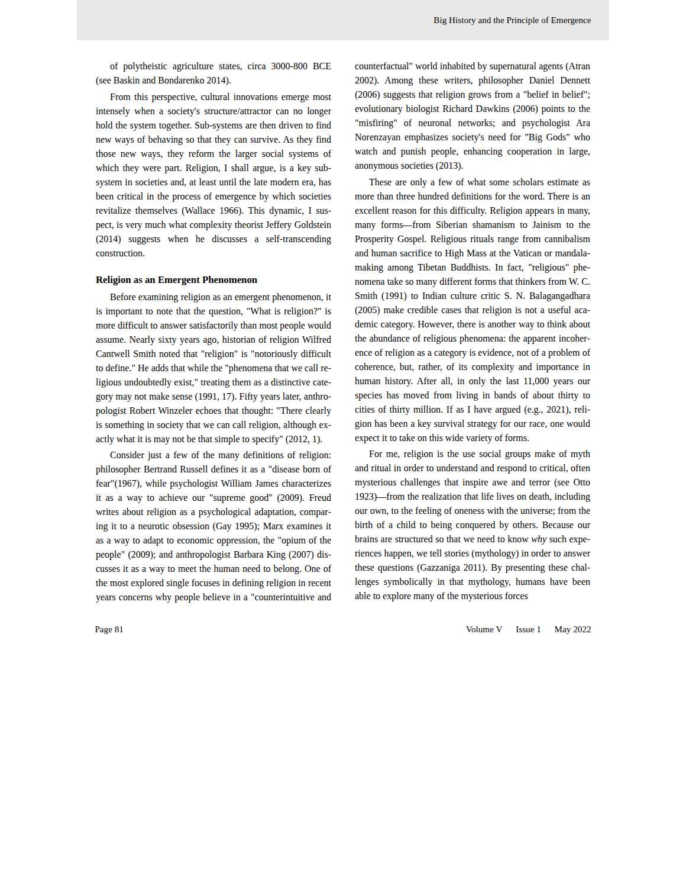Big History and the Principle of Emergence
of polytheistic agriculture states, circa 3000-800 BCE (see Baskin and Bondarenko 2014).
From this perspective, cultural innovations emerge most intensely when a society's structure/attractor can no longer hold the system together. Sub-systems are then driven to find new ways of behaving so that they can survive. As they find those new ways, they reform the larger social systems of which they were part. Religion, I shall argue, is a key sub-system in societies and, at least until the late modern era, has been critical in the process of emergence by which societies revitalize themselves (Wallace 1966). This dynamic, I suspect, is very much what complexity theorist Jeffery Goldstein (2014) suggests when he discusses a self-transcending construction.
Religion as an Emergent Phenomenon
Before examining religion as an emergent phenomenon, it is important to note that the question, "What is religion?" is more difficult to answer satisfactorily than most people would assume. Nearly sixty years ago, historian of religion Wilfred Cantwell Smith noted that "religion" is "notoriously difficult to define." He adds that while the "phenomena that we call religious undoubtedly exist," treating them as a distinctive category may not make sense (1991, 17). Fifty years later, anthropologist Robert Winzeler echoes that thought: "There clearly is something in society that we can call religion, although exactly what it is may not be that simple to specify" (2012, 1).
Consider just a few of the many definitions of religion: philosopher Bertrand Russell defines it as a "disease born of fear"(1967), while psychologist William James characterizes it as a way to achieve our "supreme good" (2009). Freud writes about religion as a psychological adaptation, comparing it to a neurotic obsession (Gay 1995); Marx examines it as a way to adapt to economic oppression, the "opium of the people" (2009); and anthropologist Barbara King (2007) discusses it as a way to meet the human need to belong. One of the most explored single focuses in defining religion in recent years concerns why people believe in a "counterintuitive and counterfactual" world inhabited by supernatural agents (Atran 2002). Among these writers, philosopher Daniel Dennett (2006) suggests that religion grows from a "belief in belief"; evolutionary biologist Richard Dawkins (2006) points to the "misfiring" of neuronal networks; and psychologist Ara Norenzayan emphasizes society's need for "Big Gods" who watch and punish people, enhancing cooperation in large, anonymous societies (2013).
These are only a few of what some scholars estimate as more than three hundred definitions for the word. There is an excellent reason for this difficulty. Religion appears in many, many forms—from Siberian shamanism to Jainism to the Prosperity Gospel. Religious rituals range from cannibalism and human sacrifice to High Mass at the Vatican or mandala-making among Tibetan Buddhists. In fact, "religious" phenomena take so many different forms that thinkers from W. C. Smith (1991) to Indian culture critic S. N. Balagangadhara (2005) make credible cases that religion is not a useful academic category. However, there is another way to think about the abundance of religious phenomena: the apparent incoherence of religion as a category is evidence, not of a problem of coherence, but, rather, of its complexity and importance in human history. After all, in only the last 11,000 years our species has moved from living in bands of about thirty to cities of thirty million. If as I have argued (e.g., 2021), religion has been a key survival strategy for our race, one would expect it to take on this wide variety of forms.
For me, religion is the use social groups make of myth and ritual in order to understand and respond to critical, often mysterious challenges that inspire awe and terror (see Otto 1923)—from the realization that life lives on death, including our own, to the feeling of oneness with the universe; from the birth of a child to being conquered by others. Because our brains are structured so that we need to know why such experiences happen, we tell stories (mythology) in order to answer these questions (Gazzaniga 2011). By presenting these challenges symbolically in that mythology, humans have been able to explore many of the mysterious forces
Page 81
Volume VIssue 1 May 2022